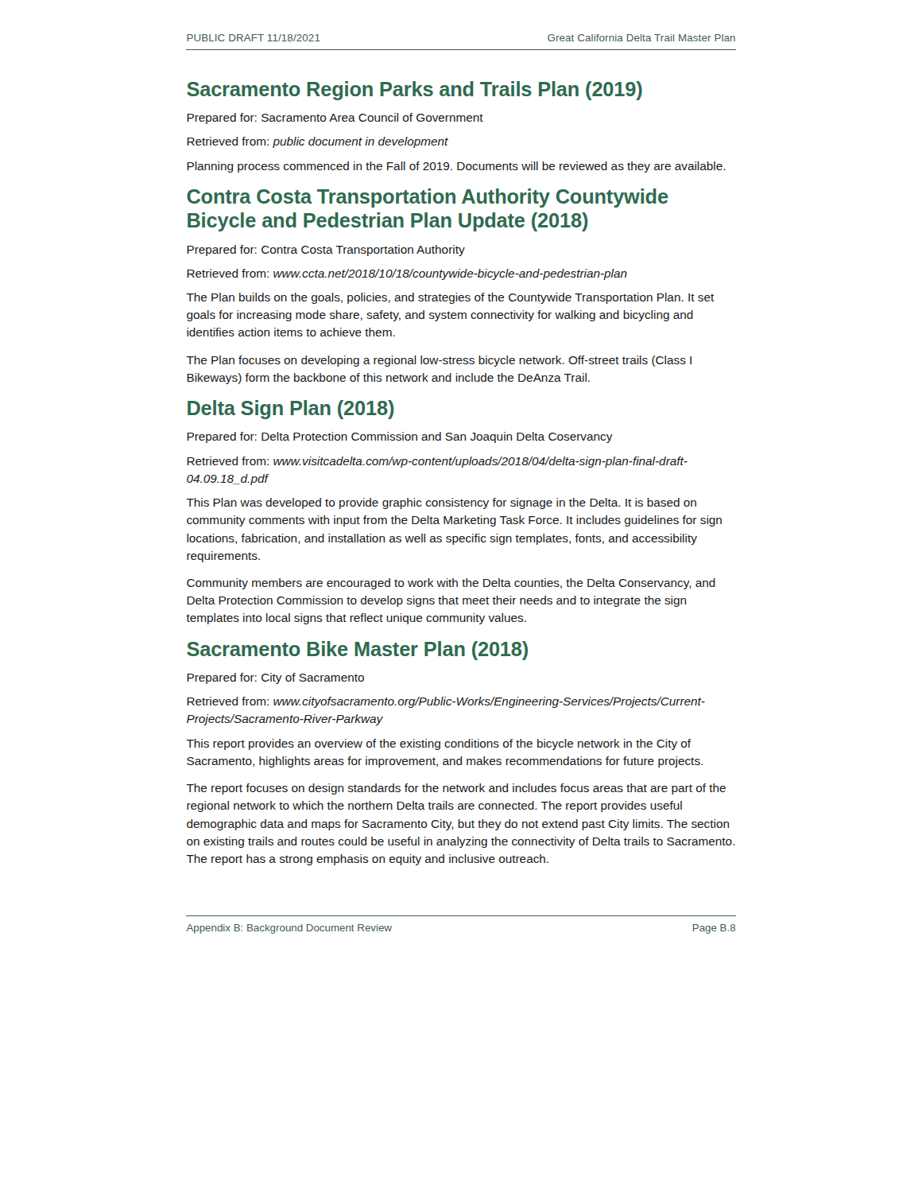PUBLIC DRAFT 11/18/2021 Great California Delta Trail Master Plan
Sacramento Region Parks and Trails Plan (2019)
Prepared for: Sacramento Area Council of Government
Retrieved from: public document in development
Planning process commenced in the Fall of 2019. Documents will be reviewed as they are available.
Contra Costa Transportation Authority Countywide Bicycle and Pedestrian Plan Update (2018)
Prepared for: Contra Costa Transportation Authority
Retrieved from: www.ccta.net/2018/10/18/countywide-bicycle-and-pedestrian-plan
The Plan builds on the goals, policies, and strategies of the Countywide Transportation Plan. It set goals for increasing mode share, safety, and system connectivity for walking and bicycling and identifies action items to achieve them.
The Plan focuses on developing a regional low-stress bicycle network. Off-street trails (Class I Bikeways) form the backbone of this network and include the DeAnza Trail.
Delta Sign Plan (2018)
Prepared for: Delta Protection Commission and San Joaquin Delta Coservancy
Retrieved from: www.visitcadelta.com/wp-content/uploads/2018/04/delta-sign-plan-final-draft-04.09.18_d.pdf
This Plan was developed to provide graphic consistency for signage in the Delta. It is based on community comments with input from the Delta Marketing Task Force. It includes guidelines for sign locations, fabrication, and installation as well as specific sign templates, fonts, and accessibility requirements.
Community members are encouraged to work with the Delta counties, the Delta Conservancy, and Delta Protection Commission to develop signs that meet their needs and to integrate the sign templates into local signs that reflect unique community values.
Sacramento Bike Master Plan (2018)
Prepared for: City of Sacramento
Retrieved from: www.cityofsacramento.org/Public-Works/Engineering-Services/Projects/Current-Projects/Sacramento-River-Parkway
This report provides an overview of the existing conditions of the bicycle network in the City of Sacramento, highlights areas for improvement, and makes recommendations for future projects.
The report focuses on design standards for the network and includes focus areas that are part of the regional network to which the northern Delta trails are connected. The report provides useful demographic data and maps for Sacramento City, but they do not extend past City limits. The section on existing trails and routes could be useful in analyzing the connectivity of Delta trails to Sacramento. The report has a strong emphasis on equity and inclusive outreach.
Appendix B: Background Document Review Page B.8